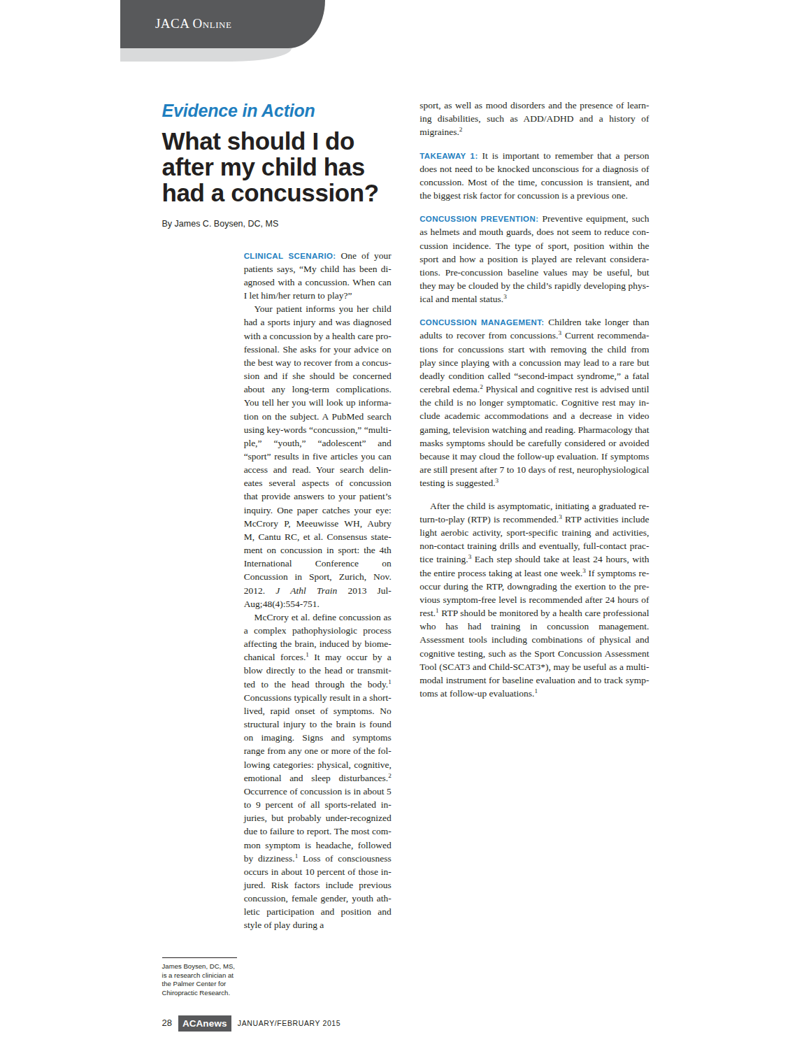JACA Online
Evidence in Action
What should I do
after my child has
had a concussion?
By James C. Boysen, DC, MS
Clinical Scenario: One of your patients says, “My child has been diagnosed with a concussion. When can I let him/her return to play?”
Your patient informs you her child had a sports injury and was diagnosed with a concussion by a health care professional. She asks for your advice on the best way to recover from a concussion and if she should be concerned about any long-term complications. You tell her you will look up information on the subject. A PubMed search using key-words “concussion,” “multiple,” “youth,” “adolescent” and “sport” results in five articles you can access and read. Your search delineates several aspects of concussion that provide answers to your patient’s inquiry. One paper catches your eye: McCrory P, Meeuwisse WH, Aubry M, Cantu RC, et al. Consensus statement on concussion in sport: the 4th International Conference on Concussion in Sport, Zurich, Nov. 2012. J Athl Train 2013 Jul-Aug;48(4):554-751.
McCrory et al. define concussion as a complex pathophysiologic process affecting the brain, induced by biomechanical forces.1 It may occur by a blow directly to the head or transmitted to the head through the body.1 Concussions typically result in a short-lived, rapid onset of symptoms. No structural injury to the brain is found on imaging. Signs and symptoms range from any one or more of the following categories: physical, cognitive, emotional and sleep disturbances.2 Occurrence of concussion is in about 5 to 9 percent of all sports-related injuries, but probably under-recognized due to failure to report. The most common symptom is headache, followed by dizziness.1 Loss of consciousness occurs in about 10 percent of those injured. Risk factors include previous concussion, female gender, youth athletic participation and position and style of play during a
sport, as well as mood disorders and the presence of learning disabilities, such as ADD/ADHD and a history of migraines.2
Takeaway 1: It is important to remember that a person does not need to be knocked unconscious for a diagnosis of concussion. Most of the time, concussion is transient, and the biggest risk factor for concussion is a previous one.
Concussion Prevention: Preventive equipment, such as helmets and mouth guards, does not seem to reduce concussion incidence. The type of sport, position within the sport and how a position is played are relevant considerations. Pre-concussion baseline values may be useful, but they may be clouded by the child’s rapidly developing physical and mental status.3
Concussion Management: Children take longer than adults to recover from concussions.3 Current recommendations for concussions start with removing the child from play since playing with a concussion may lead to a rare but deadly condition called “second-impact syndrome,” a fatal cerebral edema.2 Physical and cognitive rest is advised until the child is no longer symptomatic. Cognitive rest may include academic accommodations and a decrease in video gaming, television watching and reading. Pharmacology that masks symptoms should be carefully considered or avoided because it may cloud the follow-up evaluation. If symptoms are still present after 7 to 10 days of rest, neurophysiological testing is suggested.3
After the child is asymptomatic, initiating a graduated return-to-play (RTP) is recommended.3 RTP activities include light aerobic activity, sport-specific training and activities, non-contact training drills and eventually, full-contact practice training.3 Each step should take at least 24 hours, with the entire process taking at least one week.3 If symptoms reoccur during the RTP, downgrading the exertion to the previous symptom-free level is recommended after 24 hours of rest.1 RTP should be monitored by a health care professional who has had training in concussion management. Assessment tools including combinations of physical and cognitive testing, such as the Sport Concussion Assessment Tool (SCAT3 and Child-SCAT3*), may be useful as a multimodal instrument for baseline evaluation and to track symptoms at follow-up evaluations.1
James Boysen, DC, MS, is a research clinician at the Palmer Center for Chiropractic Research.
28 ACAnews JANUARY/FEBRUARY 2015